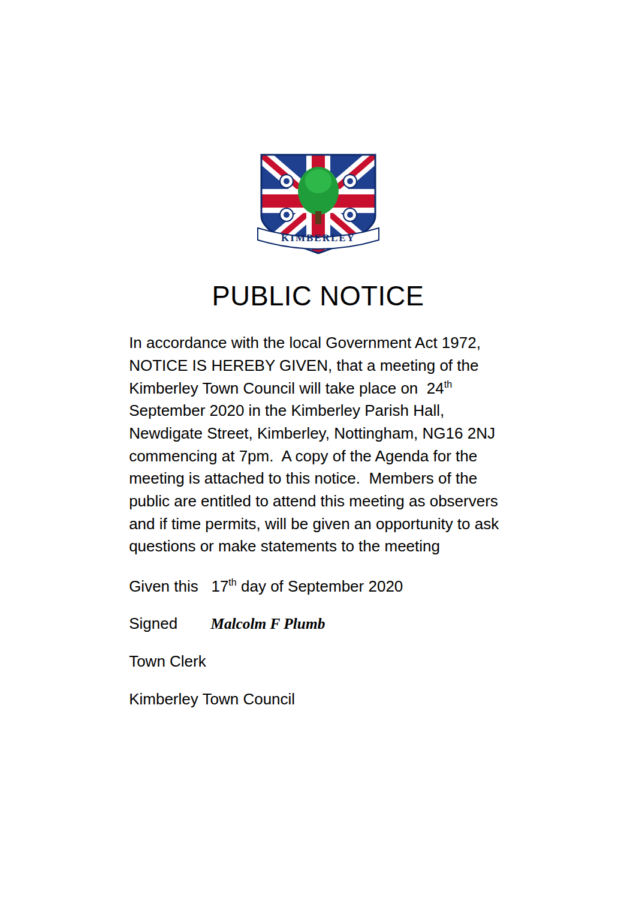KIMBERLEY
PUBLIC NOTICE
In accordance with the local Government Act 1972, NOTICE IS HEREBY GIVEN, that a meeting of the Kimberley Town Council will take place on 24th September 2020 in the Kimberley Parish Hall, Newdigate Street, Kimberley, Nottingham, NG16 2NJ commencing at 7pm. A copy of the Agenda for the meeting is attached to this notice. Members of the public are entitled to attend this meeting as observers and if time permits, will be given an opportunity to ask questions or make statements to the meeting
Given this 17th day of September 2020
Signed Malcolm F Plumb
Town Clerk
Kimberley Town Council